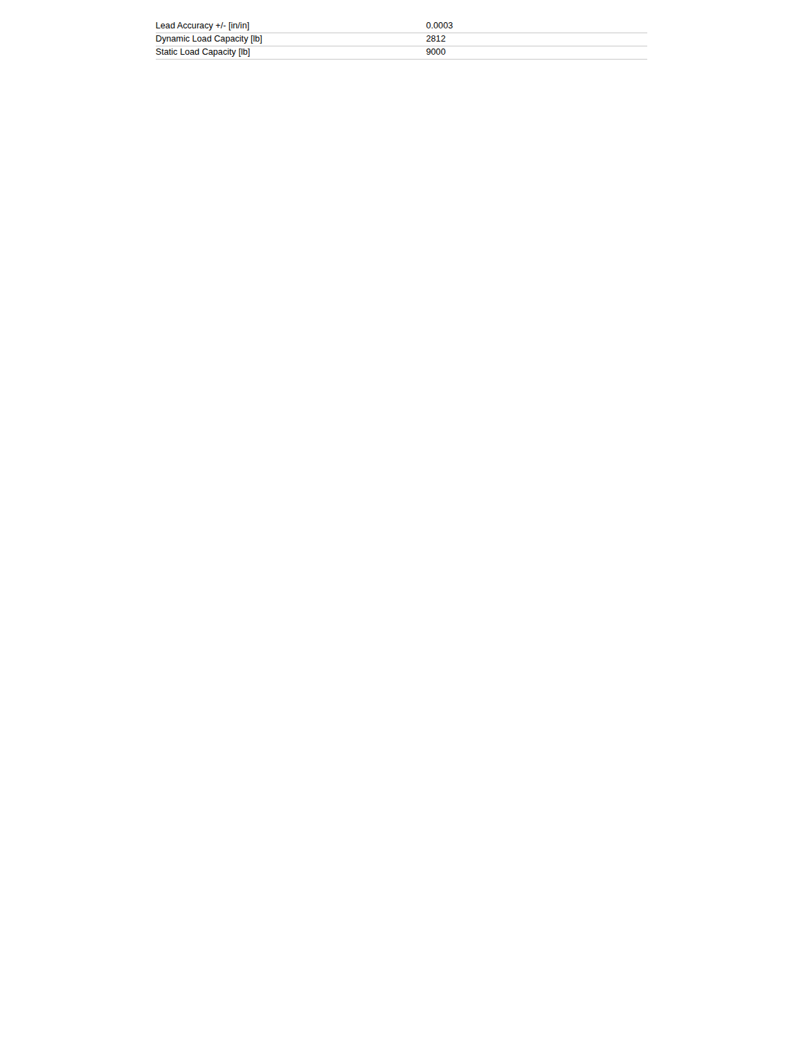| Lead Accuracy +/- [in/in] | 0.0003 |
| Dynamic Load Capacity [lb] | 2812 |
| Static Load Capacity [lb] | 9000 |